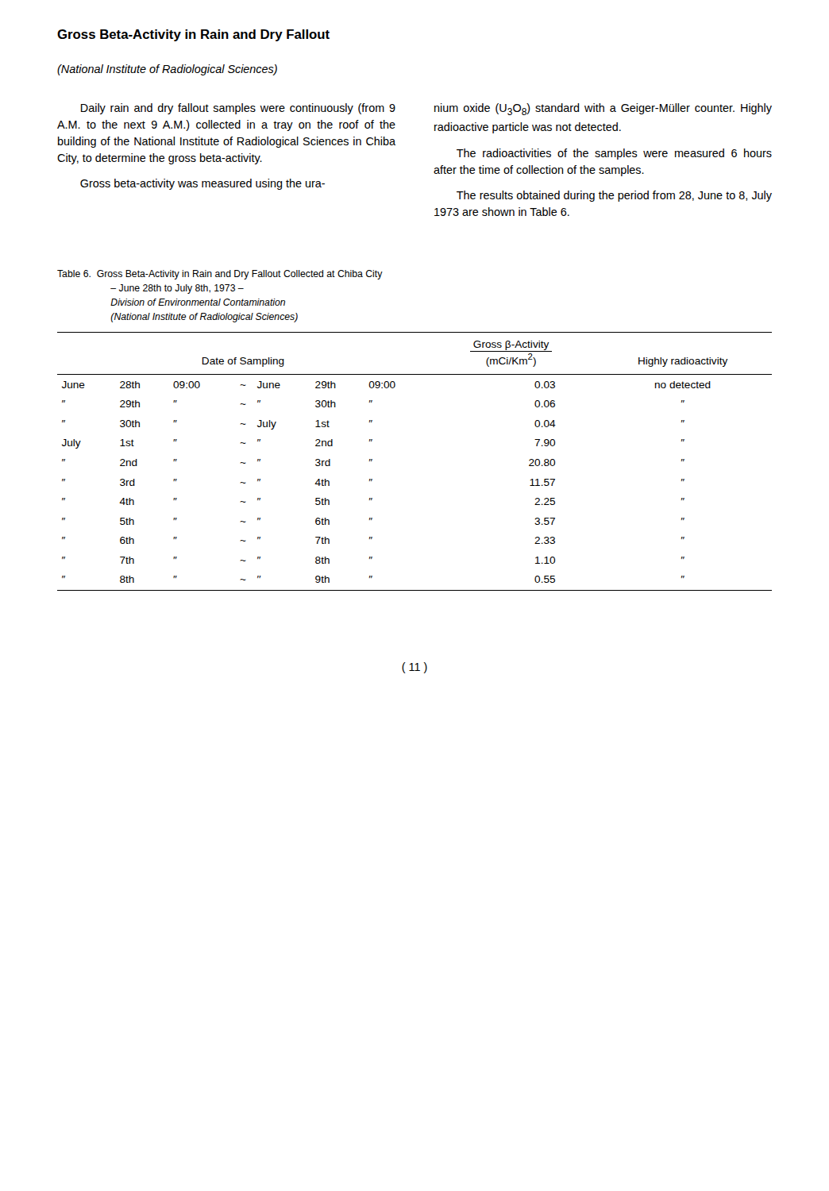Gross Beta-Activity in Rain and Dry Fallout
(National Institute of Radiological Sciences)
Daily rain and dry fallout samples were continuously (from 9 A.M. to the next 9 A.M.) collected in a tray on the roof of the building of the National Institute of Radiological Sciences in Chiba City, to determine the gross beta-activity.
Gross beta-activity was measured using the ura-
nium oxide (U3O8) standard with a Geiger-Müller counter. Highly radioactive particle was not detected.
The radioactivities of the samples were measured 6 hours after the time of collection of the samples.
The results obtained during the period from 28, June to 8, July 1973 are shown in Table 6.
Table 6. Gross Beta-Activity in Rain and Dry Fallout Collected at Chiba City – June 28th to July 8th, 1973 – Division of Environmental Contamination (National Institute of Radiological Sciences)
| Date of Sampling | Gross β-Activity (mCi/Km 2 ) | Highly radioactivity |
| --- | --- | --- |
| June | 28th | 09:00 | ~ | June | 29th | 09:00 | 0.03 | no detected |
| ″ | 29th | ″ | ~ | ″ | 30th | ″ | 0.06 | ″ |
| ″ | 30th | ″ | ~ | July | 1st | ″ | 0.04 | ″ |
| July | 1st | ″ | ~ | ″ | 2nd | ″ | 7.90 | ″ |
| ″ | 2nd | ″ | ~ | ″ | 3rd | ″ | 20.80 | ″ |
| ″ | 3rd | ″ | ~ | ″ | 4th | ″ | 11.57 | ″ |
| ″ | 4th | ″ | ~ | ″ | 5th | ″ | 2.25 | ″ |
| ″ | 5th | ″ | ~ | ″ | 6th | ″ | 3.57 | ″ |
| ″ | 6th | ″ | ~ | ″ | 7th | ″ | 2.33 | ″ |
| ″ | 7th | ″ | ~ | ″ | 8th | ″ | 1.10 | ″ |
| ″ | 8th | ″ | ~ | ′′ | 9th | ″ | 0.55 | ″ |
( 11 )